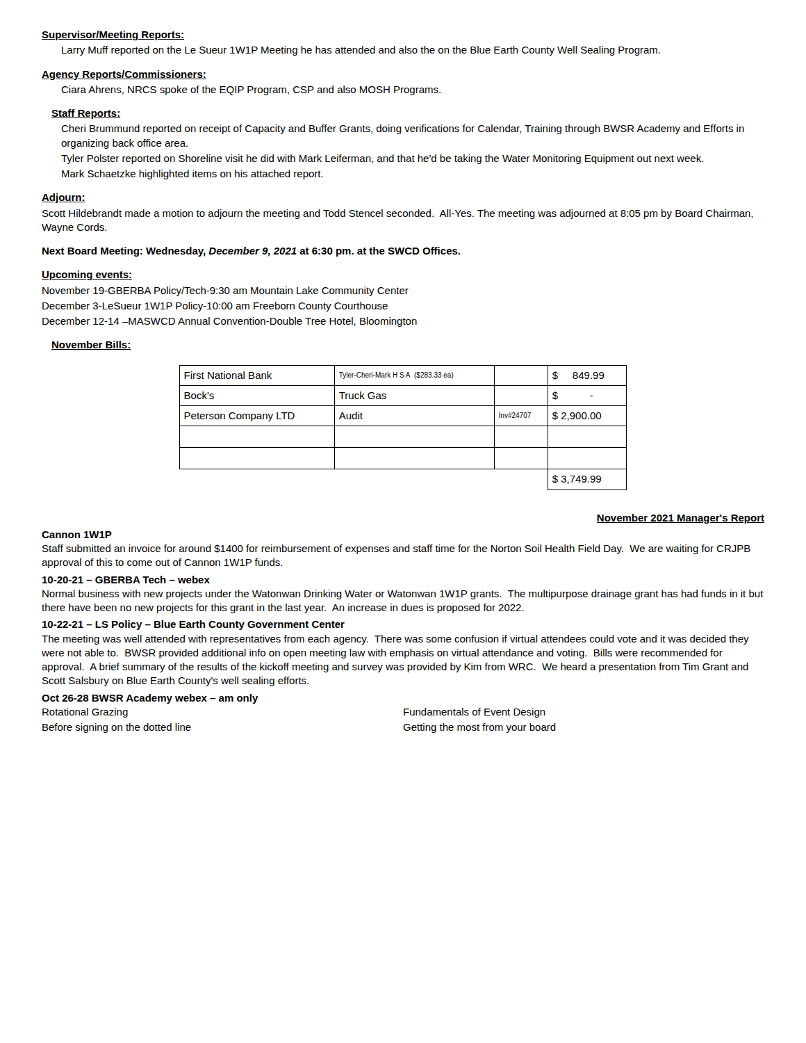Supervisor/Meeting Reports:
Larry Muff reported on the Le Sueur 1W1P Meeting he has attended and also the on the Blue Earth County Well Sealing Program.
Agency Reports/Commissioners:
Ciara Ahrens, NRCS spoke of the EQIP Program, CSP and also MOSH Programs.
Staff Reports:
Cheri Brummund reported on receipt of Capacity and Buffer Grants, doing verifications for Calendar, Training through BWSR Academy and Efforts in organizing back office area.
Tyler Polster reported on Shoreline visit he did with Mark Leiferman, and that he'd be taking the Water Monitoring Equipment out next week.
Mark Schaetzke highlighted items on his attached report.
Adjourn:
Scott Hildebrandt made a motion to adjourn the meeting and Todd Stencel seconded. All-Yes. The meeting was adjourned at 8:05 pm by Board Chairman, Wayne Cords.
Next Board Meeting: Wednesday, December 9, 2021 at 6:30 pm. at the SWCD Offices.
Upcoming events:
November 19-GBERBA Policy/Tech-9:30 am Mountain Lake Community Center
December 3-LeSueur 1W1P Policy-10:00 am Freeborn County Courthouse
December 12-14 –MASWCD Annual Convention-Double Tree Hotel, Bloomington
November Bills:
| First National Bank | Tyler-Cheri-Mark H S A ($283.33 ea) | | $ 849.99 |
| Bock's | Truck Gas | | $ - |
| Peterson Company LTD | Audit | Inv#24707 | $ 2,900.00 |
| | | | $ 3,749.99 |
November 2021 Manager's Report
Cannon 1W1P
Staff submitted an invoice for around $1400 for reimbursement of expenses and staff time for the Norton Soil Health Field Day. We are waiting for CRJPB approval of this to come out of Cannon 1W1P funds.
10-20-21 – GBERBA Tech – webex
Normal business with new projects under the Watonwan Drinking Water or Watonwan 1W1P grants. The multipurpose drainage grant has had funds in it but there have been no new projects for this grant in the last year. An increase in dues is proposed for 2022.
10-22-21 – LS Policy – Blue Earth County Government Center
The meeting was well attended with representatives from each agency. There was some confusion if virtual attendees could vote and it was decided they were not able to. BWSR provided additional info on open meeting law with emphasis on virtual attendance and voting. Bills were recommended for approval. A brief summary of the results of the kickoff meeting and survey was provided by Kim from WRC. We heard a presentation from Tim Grant and Scott Salsbury on Blue Earth County's well sealing efforts.
Oct 26-28 BWSR Academy webex – am only
Rotational Grazing
Before signing on the dotted line
Fundamentals of Event Design
Getting the most from your board